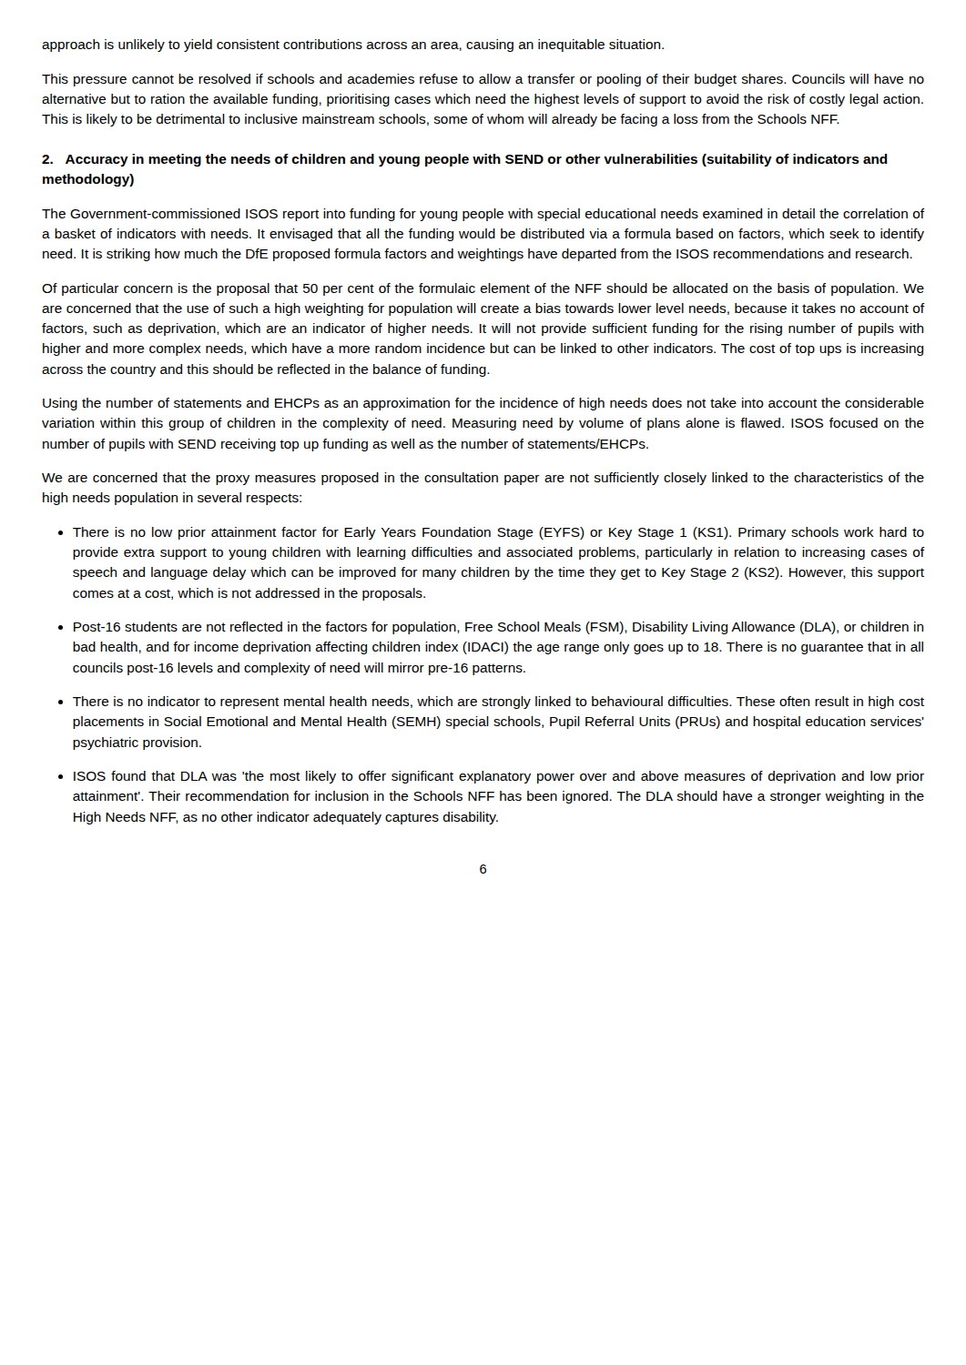approach is unlikely to yield consistent contributions across an area, causing an inequitable situation.
This pressure cannot be resolved if schools and academies refuse to allow a transfer or pooling of their budget shares. Councils will have no alternative but to ration the available funding, prioritising cases which need the highest levels of support to avoid the risk of costly legal action. This is likely to be detrimental to inclusive mainstream schools, some of whom will already be facing a loss from the Schools NFF.
2. Accuracy in meeting the needs of children and young people with SEND or other vulnerabilities (suitability of indicators and methodology)
The Government-commissioned ISOS report into funding for young people with special educational needs examined in detail the correlation of a basket of indicators with needs. It envisaged that all the funding would be distributed via a formula based on factors, which seek to identify need. It is striking how much the DfE proposed formula factors and weightings have departed from the ISOS recommendations and research.
Of particular concern is the proposal that 50 per cent of the formulaic element of the NFF should be allocated on the basis of population. We are concerned that the use of such a high weighting for population will create a bias towards lower level needs, because it takes no account of factors, such as deprivation, which are an indicator of higher needs. It will not provide sufficient funding for the rising number of pupils with higher and more complex needs, which have a more random incidence but can be linked to other indicators. The cost of top ups is increasing across the country and this should be reflected in the balance of funding.
Using the number of statements and EHCPs as an approximation for the incidence of high needs does not take into account the considerable variation within this group of children in the complexity of need. Measuring need by volume of plans alone is flawed. ISOS focused on the number of pupils with SEND receiving top up funding as well as the number of statements/EHCPs.
We are concerned that the proxy measures proposed in the consultation paper are not sufficiently closely linked to the characteristics of the high needs population in several respects:
There is no low prior attainment factor for Early Years Foundation Stage (EYFS) or Key Stage 1 (KS1). Primary schools work hard to provide extra support to young children with learning difficulties and associated problems, particularly in relation to increasing cases of speech and language delay which can be improved for many children by the time they get to Key Stage 2 (KS2). However, this support comes at a cost, which is not addressed in the proposals.
Post-16 students are not reflected in the factors for population, Free School Meals (FSM), Disability Living Allowance (DLA), or children in bad health, and for income deprivation affecting children index (IDACI) the age range only goes up to 18. There is no guarantee that in all councils post-16 levels and complexity of need will mirror pre-16 patterns.
There is no indicator to represent mental health needs, which are strongly linked to behavioural difficulties. These often result in high cost placements in Social Emotional and Mental Health (SEMH) special schools, Pupil Referral Units (PRUs) and hospital education services' psychiatric provision.
ISOS found that DLA was 'the most likely to offer significant explanatory power over and above measures of deprivation and low prior attainment'. Their recommendation for inclusion in the Schools NFF has been ignored. The DLA should have a stronger weighting in the High Needs NFF, as no other indicator adequately captures disability.
6